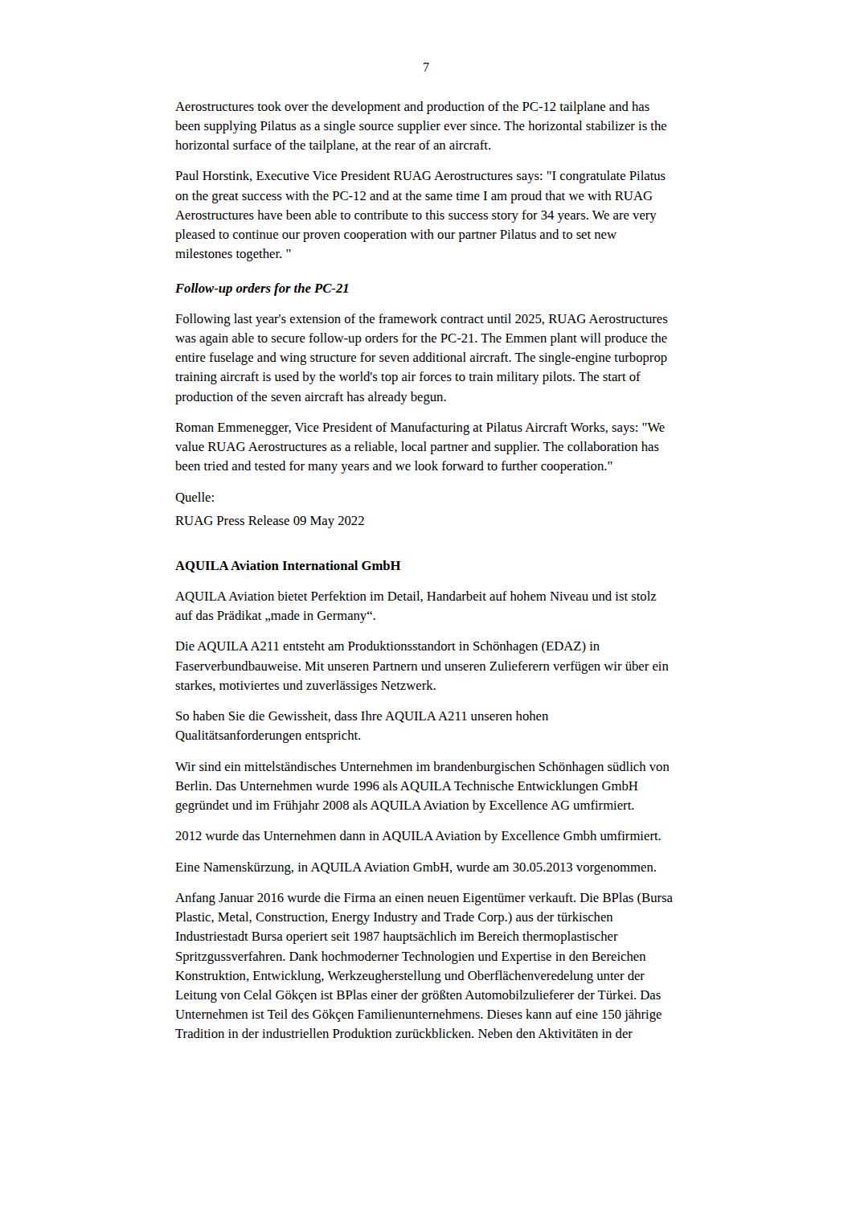7
Aerostructures took over the development and production of the PC-12 tailplane and has been supplying Pilatus as a single source supplier ever since. The horizontal stabilizer is the horizontal surface of the tailplane, at the rear of an aircraft.
Paul Horstink, Executive Vice President RUAG Aerostructures says: "I congratulate Pilatus on the great success with the PC-12 and at the same time I am proud that we with RUAG Aerostructures have been able to contribute to this success story for 34 years. We are very pleased to continue our proven cooperation with our partner Pilatus and to set new milestones together. "
Follow-up orders for the PC-21
Following last year's extension of the framework contract until 2025, RUAG Aerostructures was again able to secure follow-up orders for the PC-21. The Emmen plant will produce the entire fuselage and wing structure for seven additional aircraft. The single-engine turboprop training aircraft is used by the world's top air forces to train military pilots. The start of production of the seven aircraft has already begun.
Roman Emmenegger, Vice President of Manufacturing at Pilatus Aircraft Works, says: "We value RUAG Aerostructures as a reliable, local partner and supplier. The collaboration has been tried and tested for many years and we look forward to further cooperation."
Quelle:
RUAG Press Release 09 May 2022
AQUILA Aviation International GmbH
AQUILA Aviation bietet Perfektion im Detail, Handarbeit auf hohem Niveau und ist stolz auf das Prädikat „made in Germany“.
Die AQUILA A211 entsteht am Produktionsstandort in Schönhagen (EDAZ) in Faserverbundbauweise. Mit unseren Partnern und unseren Zulieferern verfügen wir über ein starkes, motiviertes und zuverlässiges Netzwerk.
So haben Sie die Gewissheit, dass Ihre AQUILA A211 unseren hohen Qualitätsanforderungen entspricht.
Wir sind ein mittelständisches Unternehmen im brandenburgischen Schönhagen südlich von Berlin. Das Unternehmen wurde 1996 als AQUILA Technische Entwicklungen GmbH gegründet und im Frühjahr 2008 als AQUILA Aviation by Excellence AG umfirmiert.
2012 wurde das Unternehmen dann in AQUILA Aviation by Excellence Gmbh umfirmiert.
Eine Namenskürzung, in AQUILA Aviation GmbH, wurde am 30.05.2013 vorgenommen.
Anfang Januar 2016 wurde die Firma an einen neuen Eigentümer verkauft. Die BPlas (Bursa Plastic, Metal, Construction, Energy Industry and Trade Corp.) aus der türkischen Industriestadt Bursa operiert seit 1987 hauptsächlich im Bereich thermoplastischer Spritzgussverfahren. Dank hochmoderner Technologien und Expertise in den Bereichen Konstruktion, Entwicklung, Werkzeugherstellung und Oberflächenveredelung unter der Leitung von Celal Gökçen ist BPlas einer der größten Automobilzulieferer der Türkei. Das Unternehmen ist Teil des Gökçen Familienunternehmens. Dieses kann auf eine 150 jährige Tradition in der industriellen Produktion zurückblicken. Neben den Aktivitäten in der